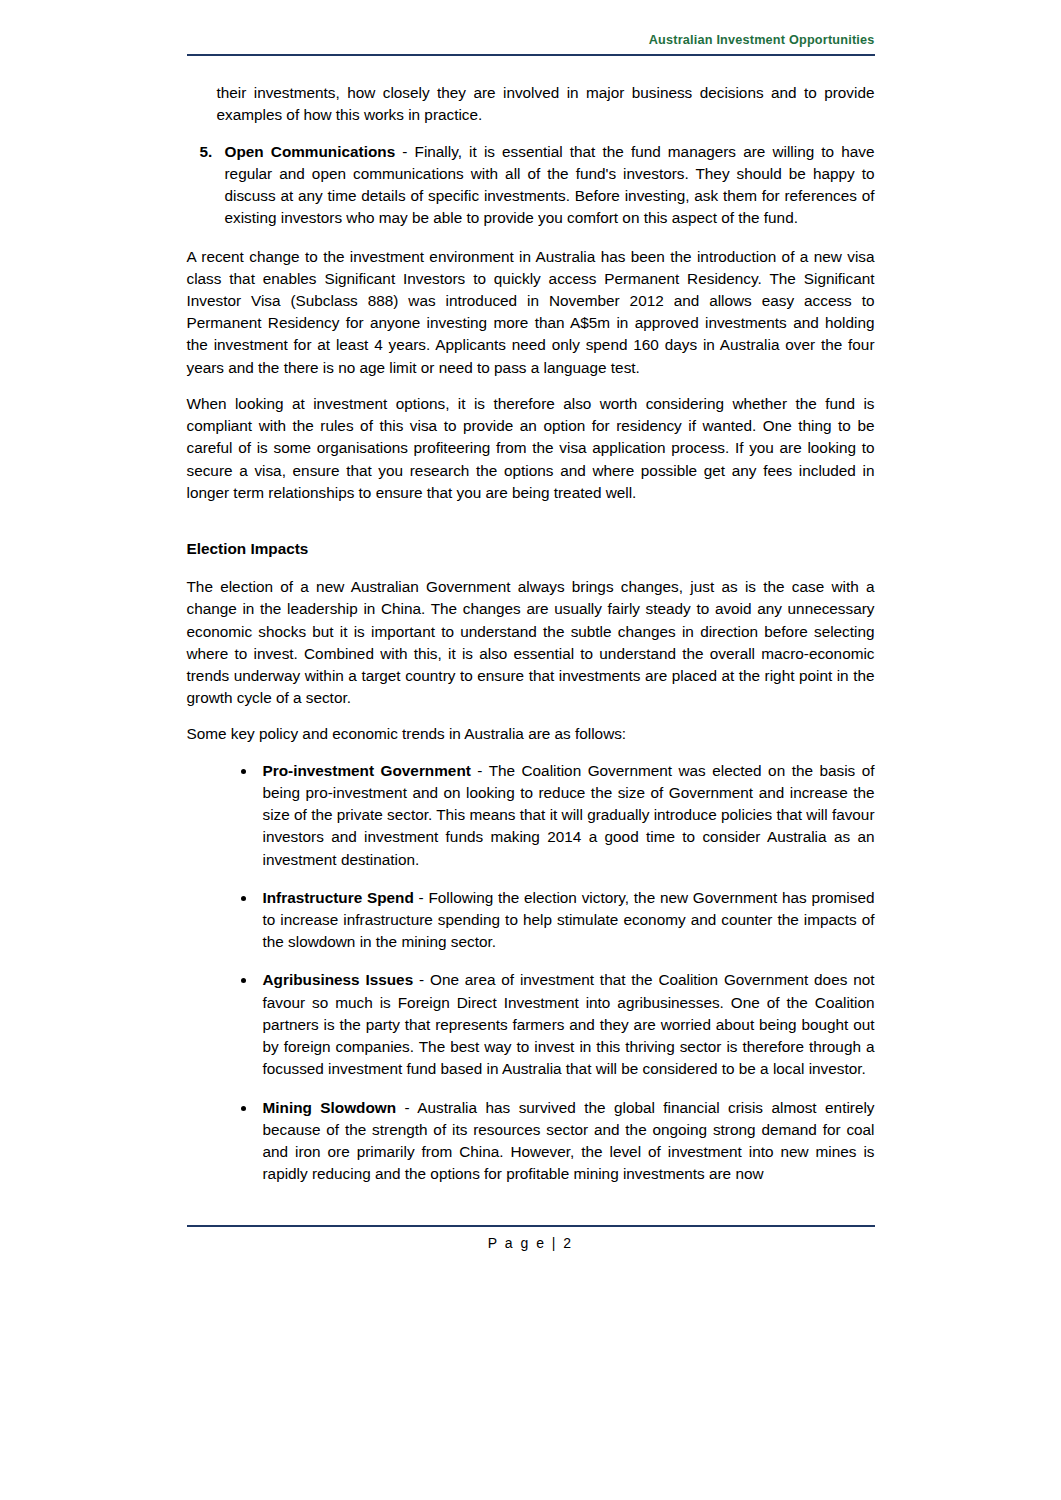Australian Investment Opportunities
their investments, how closely they are involved in major business decisions and to provide examples of how this works in practice.
Open Communications - Finally, it is essential that the fund managers are willing to have regular and open communications with all of the fund's investors. They should be happy to discuss at any time details of specific investments. Before investing, ask them for references of existing investors who may be able to provide you comfort on this aspect of the fund.
A recent change to the investment environment in Australia has been the introduction of a new visa class that enables Significant Investors to quickly access Permanent Residency. The Significant Investor Visa (Subclass 888) was introduced in November 2012 and allows easy access to Permanent Residency for anyone investing more than A$5m in approved investments and holding the investment for at least 4 years. Applicants need only spend 160 days in Australia over the four years and the there is no age limit or need to pass a language test.
When looking at investment options, it is therefore also worth considering whether the fund is compliant with the rules of this visa to provide an option for residency if wanted. One thing to be careful of is some organisations profiteering from the visa application process. If you are looking to secure a visa, ensure that you research the options and where possible get any fees included in longer term relationships to ensure that you are being treated well.
Election Impacts
The election of a new Australian Government always brings changes, just as is the case with a change in the leadership in China. The changes are usually fairly steady to avoid any unnecessary economic shocks but it is important to understand the subtle changes in direction before selecting where to invest. Combined with this, it is also essential to understand the overall macro-economic trends underway within a target country to ensure that investments are placed at the right point in the growth cycle of a sector.
Some key policy and economic trends in Australia are as follows:
Pro-investment Government - The Coalition Government was elected on the basis of being pro-investment and on looking to reduce the size of Government and increase the size of the private sector. This means that it will gradually introduce policies that will favour investors and investment funds making 2014 a good time to consider Australia as an investment destination.
Infrastructure Spend - Following the election victory, the new Government has promised to increase infrastructure spending to help stimulate economy and counter the impacts of the slowdown in the mining sector.
Agribusiness Issues - One area of investment that the Coalition Government does not favour so much is Foreign Direct Investment into agribusinesses. One of the Coalition partners is the party that represents farmers and they are worried about being bought out by foreign companies. The best way to invest in this thriving sector is therefore through a focussed investment fund based in Australia that will be considered to be a local investor.
Mining Slowdown - Australia has survived the global financial crisis almost entirely because of the strength of its resources sector and the ongoing strong demand for coal and iron ore primarily from China. However, the level of investment into new mines is rapidly reducing and the options for profitable mining investments are now
P a g e | 2